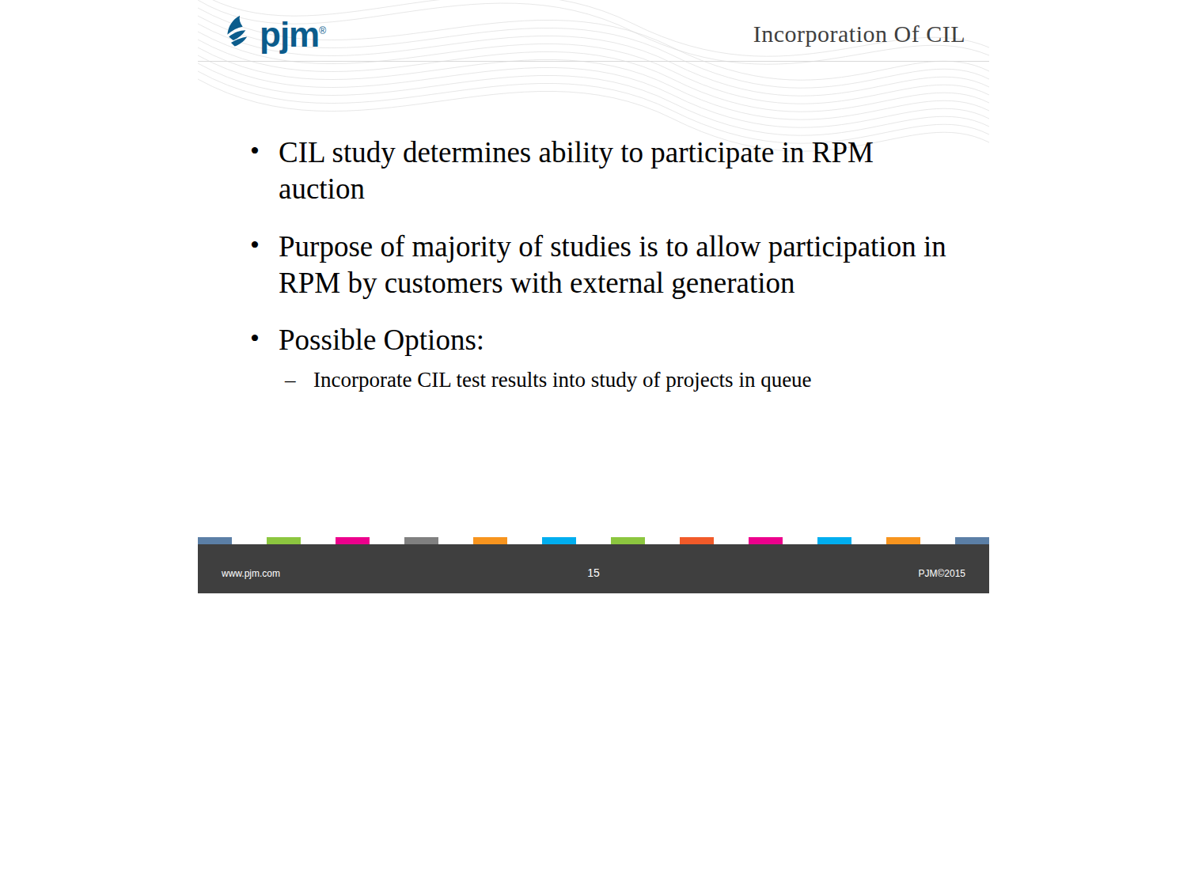Incorporation Of CIL
pjm®
CIL study determines ability to participate in RPM auction
Purpose of majority of studies is to allow participation in RPM by customers with external generation
Possible Options:
Incorporate CIL test results into study of projects in queue
www.pjm.com
15
PJM©2015